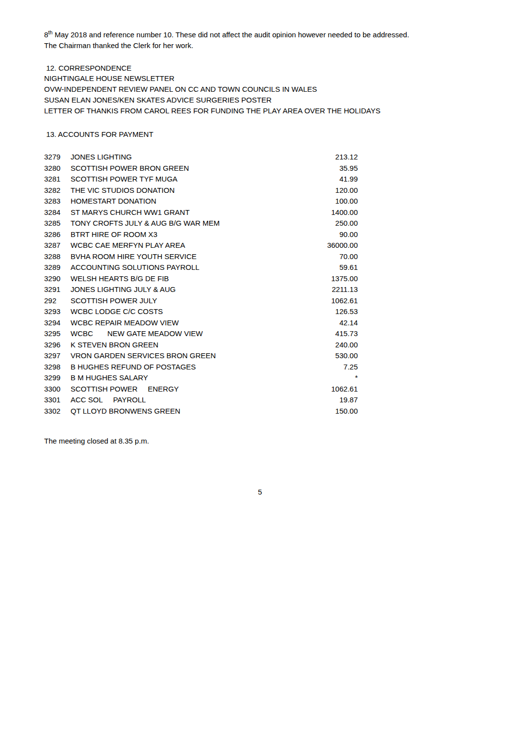8th May 2018 and reference number 10. These did not affect the audit opinion however needed to be addressed.
The Chairman thanked the Clerk for her work.
12. CORRESPONDENCE
NIGHTINGALE HOUSE NEWSLETTER
OVW-INDEPENDENT REVIEW PANEL ON CC AND TOWN COUNCILS IN WALES
SUSAN ELAN JONES/KEN SKATES ADVICE SURGERIES POSTER
LETTER OF THANKIS FROM CAROL REES FOR FUNDING THE PLAY AREA OVER THE HOLIDAYS
13. ACCOUNTS FOR PAYMENT
| 3279 | JONES LIGHTING | 213.12 |
| 3280 | SCOTTISH POWER BRON GREEN | 35.95 |
| 3281 | SCOTTISH POWER TYF MUGA | 41.99 |
| 3282 | THE VIC STUDIOS DONATION | 120.00 |
| 3283 | HOMESTART DONATION | 100.00 |
| 3284 | ST MARYS CHURCH WW1 GRANT | 1400.00 |
| 3285 | TONY CROFTS JULY & AUG B/G WAR MEM | 250.00 |
| 3286 | BTRT HIRE OF ROOM X3 | 90.00 |
| 3287 | WCBC CAE MERFYN PLAY AREA | 36000.00 |
| 3288 | BVHA ROOM HIRE YOUTH SERVICE | 70.00 |
| 3289 | ACCOUNTING SOLUTIONS PAYROLL | 59.61 |
| 3290 | WELSH HEARTS B/G DE FIB | 1375.00 |
| 3291 | JONES LIGHTING JULY & AUG | 2211.13 |
| 292 | SCOTTISH POWER JULY | 1062.61 |
| 3293 | WCBC LODGE C/C COSTS | 126.53 |
| 3294 | WCBC REPAIR MEADOW VIEW | 42.14 |
| 3295 | WCBC NEW GATE MEADOW VIEW | 415.73 |
| 3296 | K STEVEN BRON GREEN | 240.00 |
| 3297 | VRON GARDEN SERVICES BRON GREEN | 530.00 |
| 3298 | B HUGHES REFUND OF POSTAGES | 7.25 |
| 3299 | B M HUGHES SALARY | * |
| 3300 | SCOTTISH POWER ENERGY | 1062.61 |
| 3301 | ACC SOL PAYROLL | 19.87 |
| 3302 | QT LLOYD BRONWENS GREEN | 150.00 |
The meeting closed at 8.35 p.m.
5